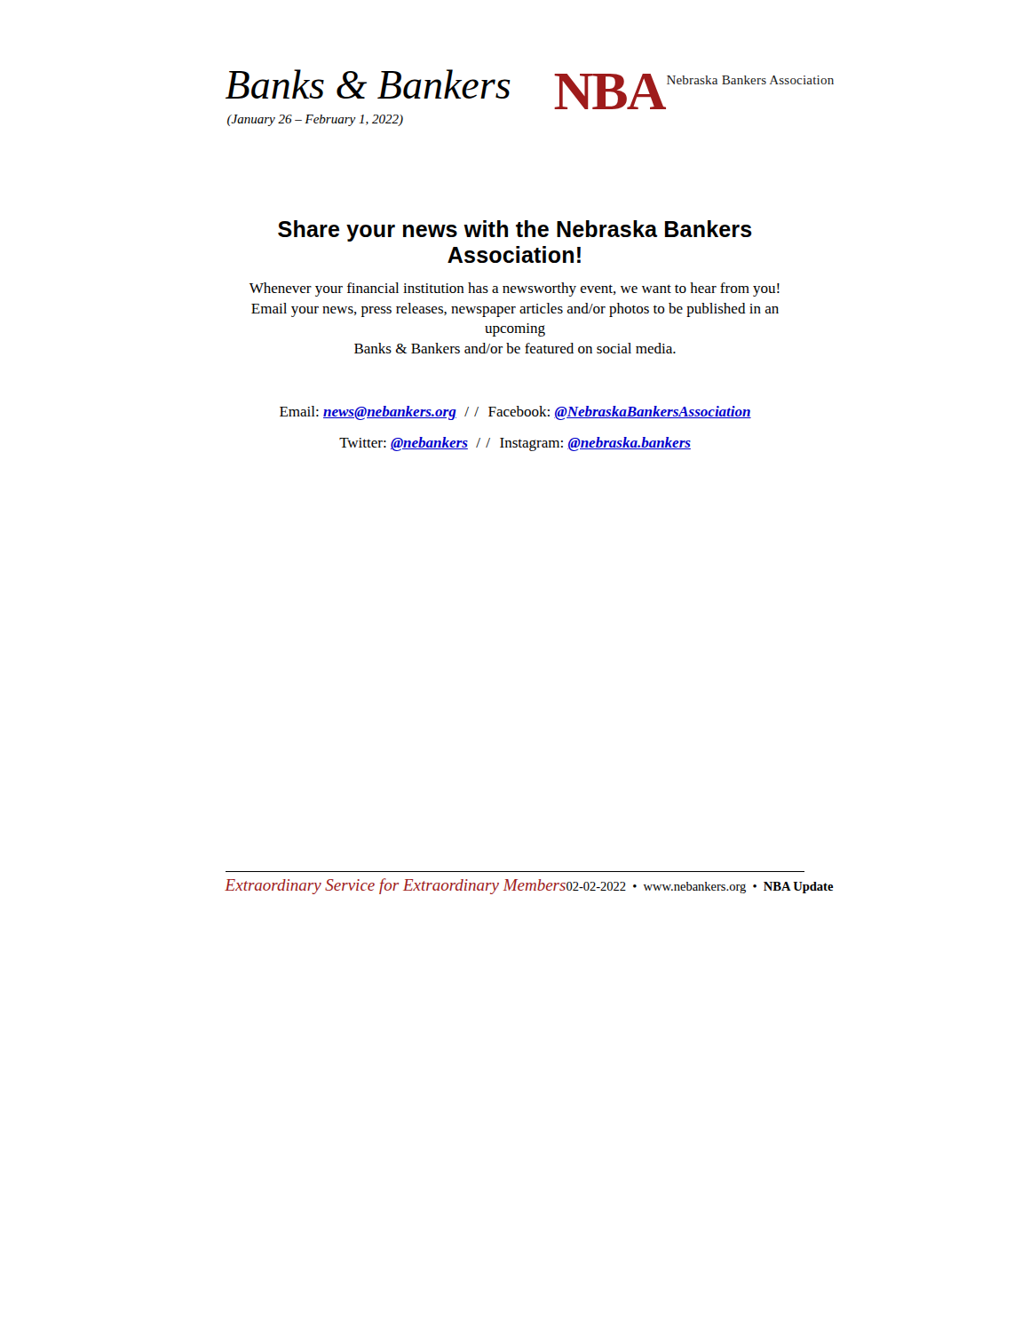Banks & Bankers
(January 26 – February 1, 2022)
NBA Nebraska Bankers Association
Share your news with the Nebraska Bankers Association!
Whenever your financial institution has a newsworthy event, we want to hear from you!
Email your news, press releases, newspaper articles and/or photos to be published in an upcoming
Banks & Bankers and/or be featured on social media.
Email: news@nebankers.org / / Facebook: @NebraskaBankersAssociation
Twitter: @nebankers / / Instagram: @nebraska.bankers
Extraordinary Service for Extraordinary Members 02-02-2022 • www.nebankers.org • NBA Update